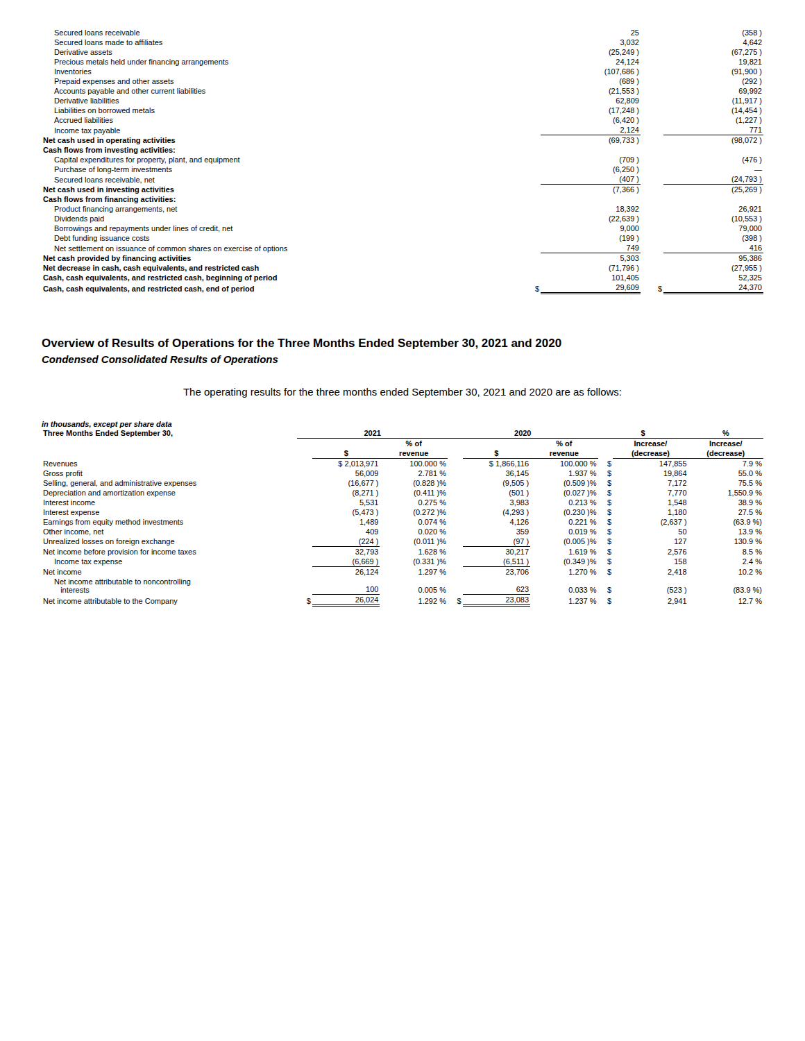| Secured loans receivable | | 25 | | (358 ) |
| Secured loans made to affiliates | | 3,032 | | 4,642 |
| Derivative assets | | (25,249 ) | | (67,275 ) |
| Precious metals held under financing arrangements | | 24,124 | | 19,821 |
| Inventories | | (107,686 ) | | (91,900 ) |
| Prepaid expenses and other assets | | (689 ) | | (292 ) |
| Accounts payable and other current liabilities | | (21,553 ) | | 69,992 |
| Derivative liabilities | | 62,809 | | (11,917 ) |
| Liabilities on borrowed metals | | (17,248 ) | | (14,454 ) |
| Accrued liabilities | | (6,420 ) | | (1,227 ) |
| Income tax payable | | 2,124 | | 771 |
| Net cash used in operating activities | | (69,733 ) | | (98,072 ) |
| Cash flows from investing activities: | | | | |
| Capital expenditures for property, plant, and equipment | | (709 ) | | (476 ) |
| Purchase of long-term investments | | (6,250 ) | | — |
| Secured loans receivable, net | | (407 ) | | (24,793 ) |
| Net cash used in investing activities | | (7,366 ) | | (25,269 ) |
| Cash flows from financing activities: | | | | |
| Product financing arrangements, net | | 18,392 | | 26,921 |
| Dividends paid | | (22,639 ) | | (10,553 ) |
| Borrowings and repayments under lines of credit, net | | 9,000 | | 79,000 |
| Debt funding issuance costs | | (199 ) | | (398 ) |
| Net settlement on issuance of common shares on exercise of options | | 749 | | 416 |
| Net cash provided by financing activities | | 5,303 | | 95,386 |
| Net decrease in cash, cash equivalents, and restricted cash | | (71,796 ) | | (27,955 ) |
| Cash, cash equivalents, and restricted cash, beginning of period | | 101,405 | | 52,325 |
| Cash, cash equivalents, and restricted cash, end of period | $ | 29,609 | $ | 24,370 |
Overview of Results of Operations for the Three Months Ended September 30, 2021 and 2020
Condensed Consolidated Results of Operations
The operating results for the three months ended September 30, 2021 and 2020 are as follows:
in thousands, except per share data
| Three Months Ended September 30, | 2021 | 2020 | $ | % |
| | | | % of | | | % of | | Increase/ | Increase/ |
| | | $ | revenue | | $ | revenue | | (decrease) | (decrease) |
| Revenues | | $ 2,013,971 | 100.000 % | | $ 1,866,116 | 100.000 % | $ | 147,855 | 7.9 % |
| Gross profit | | 56,009 | 2.781 % | | 36,145 | 1.937 % | $ | 19,864 | 55.0 % |
| Selling, general, and administrative expenses | | (16,677 ) | (0.828 )% | | (9,505 ) | (0.509 )% | $ | 7,172 | 75.5 % |
| Depreciation and amortization expense | | (8,271 ) | (0.411 )% | | (501 ) | (0.027 )% | $ | 7,770 | 1,550.9 % |
| Interest income | | 5,531 | 0.275 % | | 3,983 | 0.213 % | $ | 1,548 | 38.9 % |
| Interest expense | | (5,473 ) | (0.272 )% | | (4,293 ) | (0.230 )% | $ | 1,180 | 27.5 % |
| Earnings from equity method investments | | 1,489 | 0.074 % | | 4,126 | 0.221 % | $ | (2,637 ) | (63.9 %) |
| Other income, net | | 409 | 0.020 % | | 359 | 0.019 % | $ | 50 | 13.9 % |
| Unrealized losses on foreign exchange | | (224 ) | (0.011 )% | | (97 ) | (0.005 )% | $ | 127 | 130.9 % |
| Net income before provision for income taxes | | 32,793 | 1.628 % | | 30,217 | 1.619 % | $ | 2,576 | 8.5 % |
| Income tax expense | | (6,669 ) | (0.331 )% | | (6,511 ) | (0.349 )% | $ | 158 | 2.4 % |
| Net income | | 26,124 | 1.297 % | | 23,706 | 1.270 % | $ | 2,418 | 10.2 % |
| Net income attributable to noncontrolling interests | | 100 | 0.005 % | | 623 | 0.033 % | $ | (523 ) | (83.9 %) |
| Net income attributable to the Company | $ | 26,024 | 1.292 % | $ | 23,083 | 1.237 % | $ | 2,941 | 12.7 % |